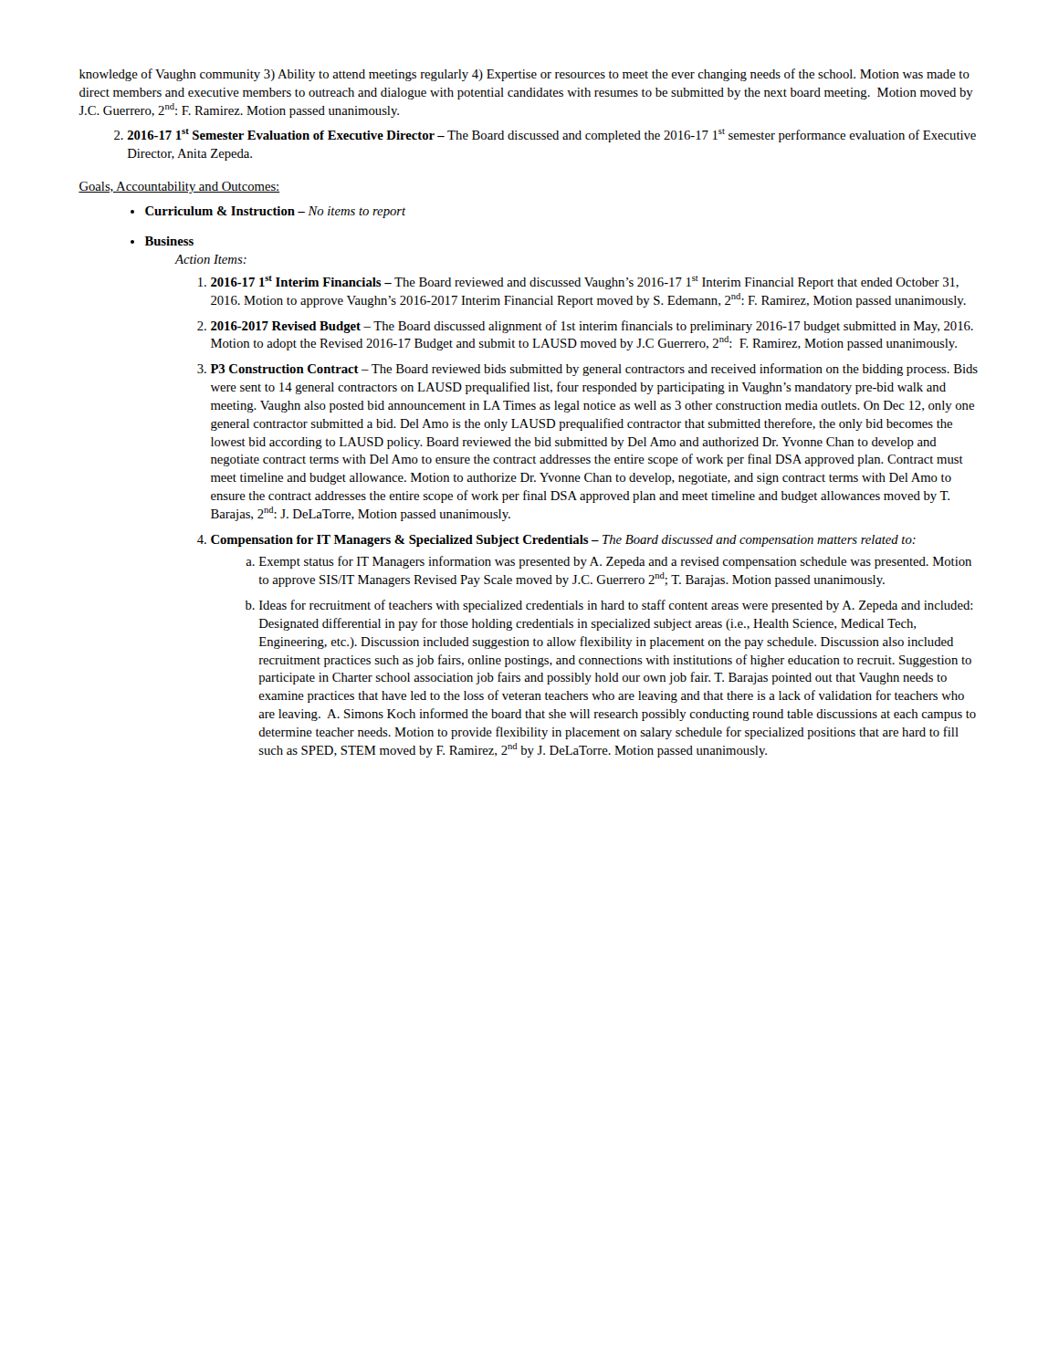knowledge of Vaughn community 3) Ability to attend meetings regularly 4) Expertise or resources to meet the ever changing needs of the school. Motion was made to direct members and executive members to outreach and dialogue with potential candidates with resumes to be submitted by the next board meeting. Motion moved by J.C. Guerrero, 2nd: F. Ramirez. Motion passed unanimously.
2016-17 1st Semester Evaluation of Executive Director – The Board discussed and completed the 2016-17 1st semester performance evaluation of Executive Director, Anita Zepeda.
Goals, Accountability and Outcomes:
Curriculum & Instruction – No items to report
Business
Action Items:
2016-17 1st Interim Financials – The Board reviewed and discussed Vaughn’s 2016-17 1st Interim Financial Report that ended October 31, 2016. Motion to approve Vaughn’s 2016-2017 Interim Financial Report moved by S. Edemann, 2nd: F. Ramirez, Motion passed unanimously.
2016-2017 Revised Budget – The Board discussed alignment of 1st interim financials to preliminary 2016-17 budget submitted in May, 2016. Motion to adopt the Revised 2016-17 Budget and submit to LAUSD moved by J.C Guerrero, 2nd: F. Ramirez, Motion passed unanimously.
P3 Construction Contract – The Board reviewed bids submitted by general contractors and received information on the bidding process. Bids were sent to 14 general contractors on LAUSD prequalified list, four responded by participating in Vaughn’s mandatory pre-bid walk and meeting. Vaughn also posted bid announcement in LA Times as legal notice as well as 3 other construction media outlets. On Dec 12, only one general contractor submitted a bid. Del Amo is the only LAUSD prequalified contractor that submitted therefore, the only bid becomes the lowest bid according to LAUSD policy. Board reviewed the bid submitted by Del Amo and authorized Dr. Yvonne Chan to develop and negotiate contract terms with Del Amo to ensure the contract addresses the entire scope of work per final DSA approved plan. Contract must meet timeline and budget allowance. Motion to authorize Dr. Yvonne Chan to develop, negotiate, and sign contract terms with Del Amo to ensure the contract addresses the entire scope of work per final DSA approved plan and meet timeline and budget allowances moved by T. Barajas, 2nd: J. DeLaTorre, Motion passed unanimously.
Compensation for IT Managers & Specialized Subject Credentials – The Board discussed and compensation matters related to:
Exempt status for IT Managers information was presented by A. Zepeda and a revised compensation schedule was presented. Motion to approve SIS/IT Managers Revised Pay Scale moved by J.C. Guerrero 2nd; T. Barajas. Motion passed unanimously.
Ideas for recruitment of teachers with specialized credentials in hard to staff content areas were presented by A. Zepeda and included: Designated differential in pay for those holding credentials in specialized subject areas (i.e., Health Science, Medical Tech, Engineering, etc.). Discussion included suggestion to allow flexibility in placement on the pay schedule. Discussion also included recruitment practices such as job fairs, online postings, and connections with institutions of higher education to recruit. Suggestion to participate in Charter school association job fairs and possibly hold our own job fair. T. Barajas pointed out that Vaughn needs to examine practices that have led to the loss of veteran teachers who are leaving and that there is a lack of validation for teachers who are leaving. A. Simons Koch informed the board that she will research possibly conducting round table discussions at each campus to determine teacher needs. Motion to provide flexibility in placement on salary schedule for specialized positions that are hard to fill such as SPED, STEM moved by F. Ramirez, 2nd by J. DeLaTorre. Motion passed unanimously.